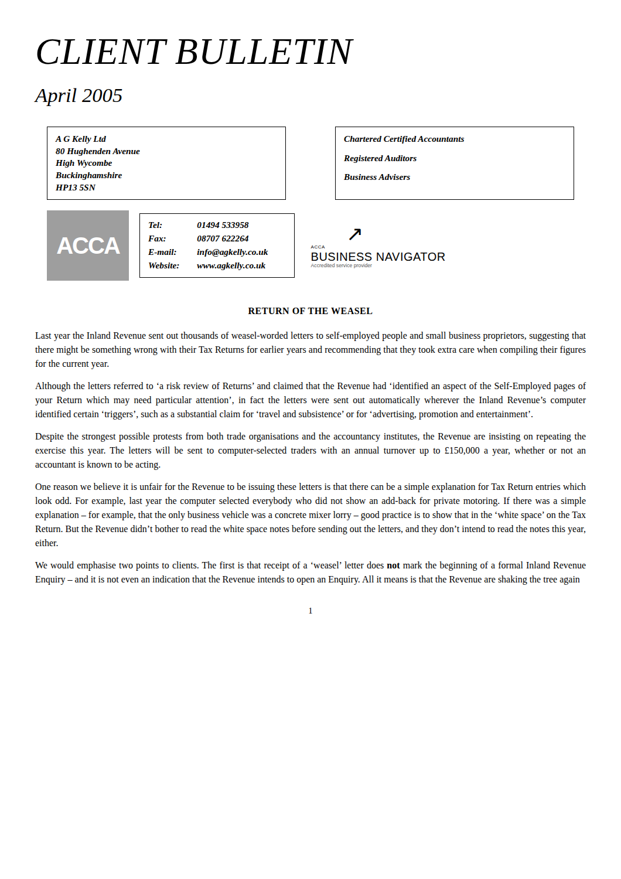CLIENT BULLETIN
April 2005
A G Kelly Ltd
80 Hughenden Avenue
High Wycombe
Buckinghamshire
HP13 5SN
Chartered Certified Accountants
Registered Auditors
Business Advisers
ACCA
| Tel: | 01494 533958 |
| Fax: | 08707 622264 |
| E-mail: | info@agkelly.co.uk |
| Website: | www.agkelly.co.uk |
↗
ACCA
BUSINESS NAVIGATOR
Accredited service provider
RETURN OF THE WEASEL
Last year the Inland Revenue sent out thousands of weasel-worded letters to self-employed people and small business proprietors, suggesting that there might be something wrong with their Tax Returns for earlier years and recommending that they took extra care when compiling their figures for the current year.
Although the letters referred to ‘a risk review of Returns’ and claimed that the Revenue had ‘identified an aspect of the Self-Employed pages of your Return which may need particular attention’, in fact the letters were sent out automatically wherever the Inland Revenue’s computer identified certain ‘triggers’, such as a substantial claim for ‘travel and subsistence’ or for ‘advertising, promotion and entertainment’.
Despite the strongest possible protests from both trade organisations and the accountancy institutes, the Revenue are insisting on repeating the exercise this year. The letters will be sent to computer-selected traders with an annual turnover up to £150,000 a year, whether or not an accountant is known to be acting.
One reason we believe it is unfair for the Revenue to be issuing these letters is that there can be a simple explanation for Tax Return entries which look odd. For example, last year the computer selected everybody who did not show an add-back for private motoring. If there was a simple explanation – for example, that the only business vehicle was a concrete mixer lorry – good practice is to show that in the ‘white space’ on the Tax Return. But the Revenue didn’t bother to read the white space notes before sending out the letters, and they don’t intend to read the notes this year, either.
We would emphasise two points to clients. The first is that receipt of a ‘weasel’ letter does not mark the beginning of a formal Inland Revenue Enquiry – and it is not even an indication that the Revenue intends to open an Enquiry. All it means is that the Revenue are shaking the tree again
1